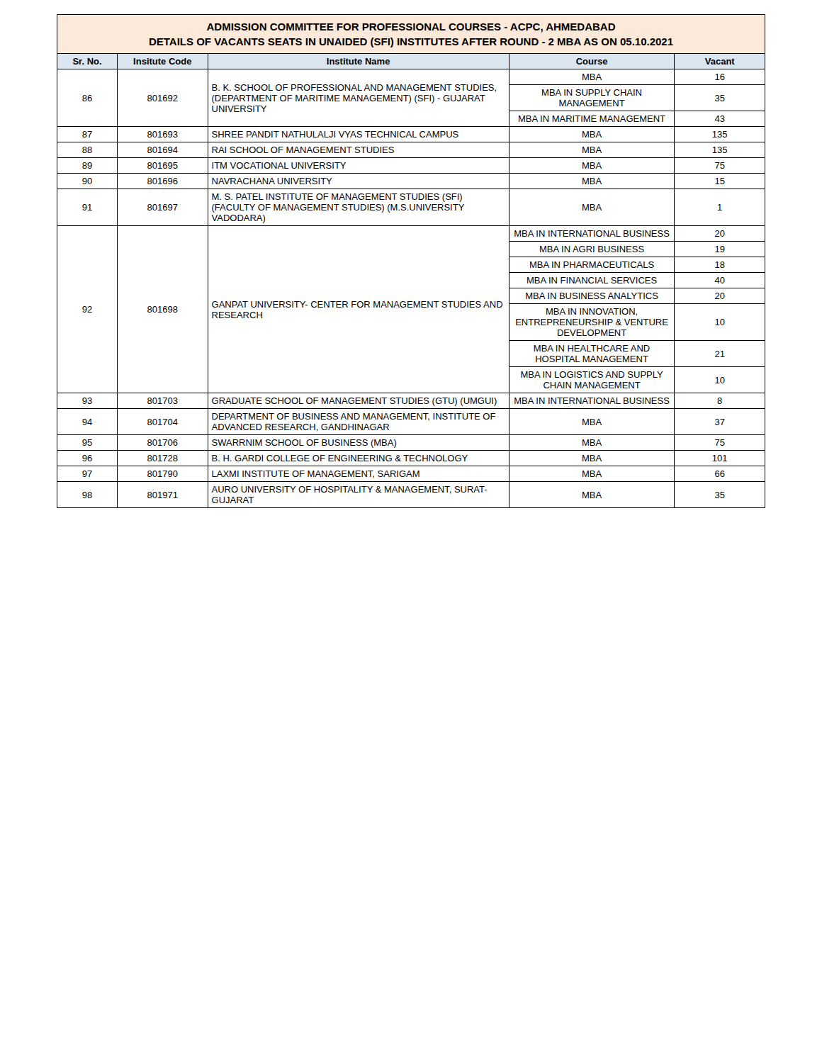| ADMISSION COMMITTEE FOR PROFESSIONAL COURSES - ACPC, AHMEDABAD DETAILS OF VACANTS SEATS IN UNAIDED (SFI) INSTITUTES AFTER ROUND - 2 MBA AS ON 05.10.2021 |
| Sr. No. | Insitute Code | Institute Name | Course | Vacant |
| 86 | 801692 | B. K. SCHOOL OF PROFESSIONAL AND MANAGEMENT STUDIES, (DEPARTMENT OF MARITIME MANAGEMENT) (SFI) - GUJARAT UNIVERSITY | MBA | 16 |
| MBA IN SUPPLY CHAIN MANAGEMENT | 35 |
| MBA IN MARITIME MANAGEMENT | 43 |
| 87 | 801693 | SHREE PANDIT NATHULALJI VYAS TECHNICAL CAMPUS | MBA | 135 |
| 88 | 801694 | RAI SCHOOL OF MANAGEMENT STUDIES | MBA | 135 |
| 89 | 801695 | ITM VOCATIONAL UNIVERSITY | MBA | 75 |
| 90 | 801696 | NAVRACHANA UNIVERSITY | MBA | 15 |
| 91 | 801697 | M. S. PATEL INSTITUTE OF MANAGEMENT STUDIES (SFI) (FACULTY OF MANAGEMENT STUDIES) (M.S.UNIVERSITY VADODARA) | MBA | 1 |
| 92 | 801698 | GANPAT UNIVERSITY- CENTER FOR MANAGEMENT STUDIES AND RESEARCH | MBA IN INTERNATIONAL BUSINESS | 20 |
| MBA IN AGRI BUSINESS | 19 |
| MBA IN PHARMACEUTICALS | 18 |
| MBA IN FINANCIAL SERVICES | 40 |
| MBA IN BUSINESS ANALYTICS | 20 |
| MBA IN INNOVATION, ENTREPRENEURSHIP & VENTURE DEVELOPMENT | 10 |
| MBA IN HEALTHCARE AND HOSPITAL MANAGEMENT | 21 |
| MBA IN LOGISTICS AND SUPPLY CHAIN MANAGEMENT | 10 |
| 93 | 801703 | GRADUATE SCHOOL OF MANAGEMENT STUDIES (GTU) (UMGUI) | MBA IN INTERNATIONAL BUSINESS | 8 |
| 94 | 801704 | DEPARTMENT OF BUSINESS AND MANAGEMENT, INSTITUTE OF ADVANCED RESEARCH, GANDHINAGAR | MBA | 37 |
| 95 | 801706 | SWARRNIM SCHOOL OF BUSINESS (MBA) | MBA | 75 |
| 96 | 801728 | B. H. GARDI COLLEGE OF ENGINEERING & TECHNOLOGY | MBA | 101 |
| 97 | 801790 | LAXMI INSTITUTE OF MANAGEMENT, SARIGAM | MBA | 66 |
| 98 | 801971 | AURO UNIVERSITY OF HOSPITALITY & MANAGEMENT, SURAT- GUJARAT | MBA | 35 |